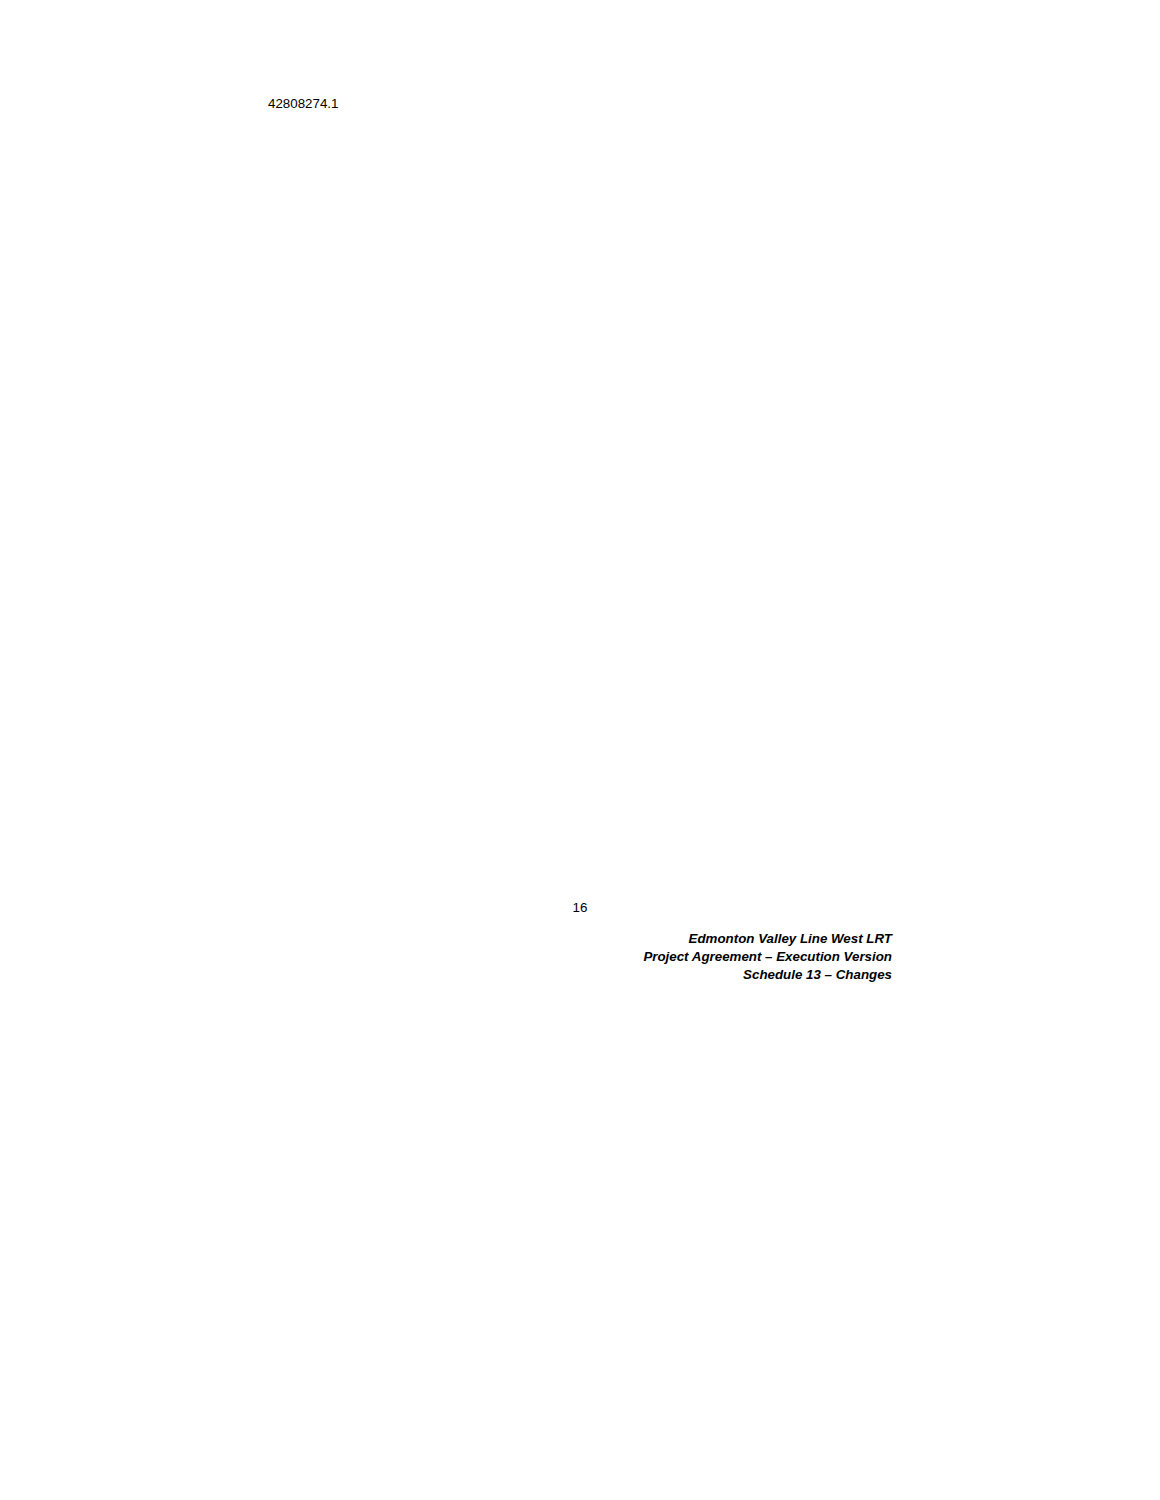42808274.1
16
Edmonton Valley Line West LRT
Project Agreement – Execution Version
Schedule 13 – Changes